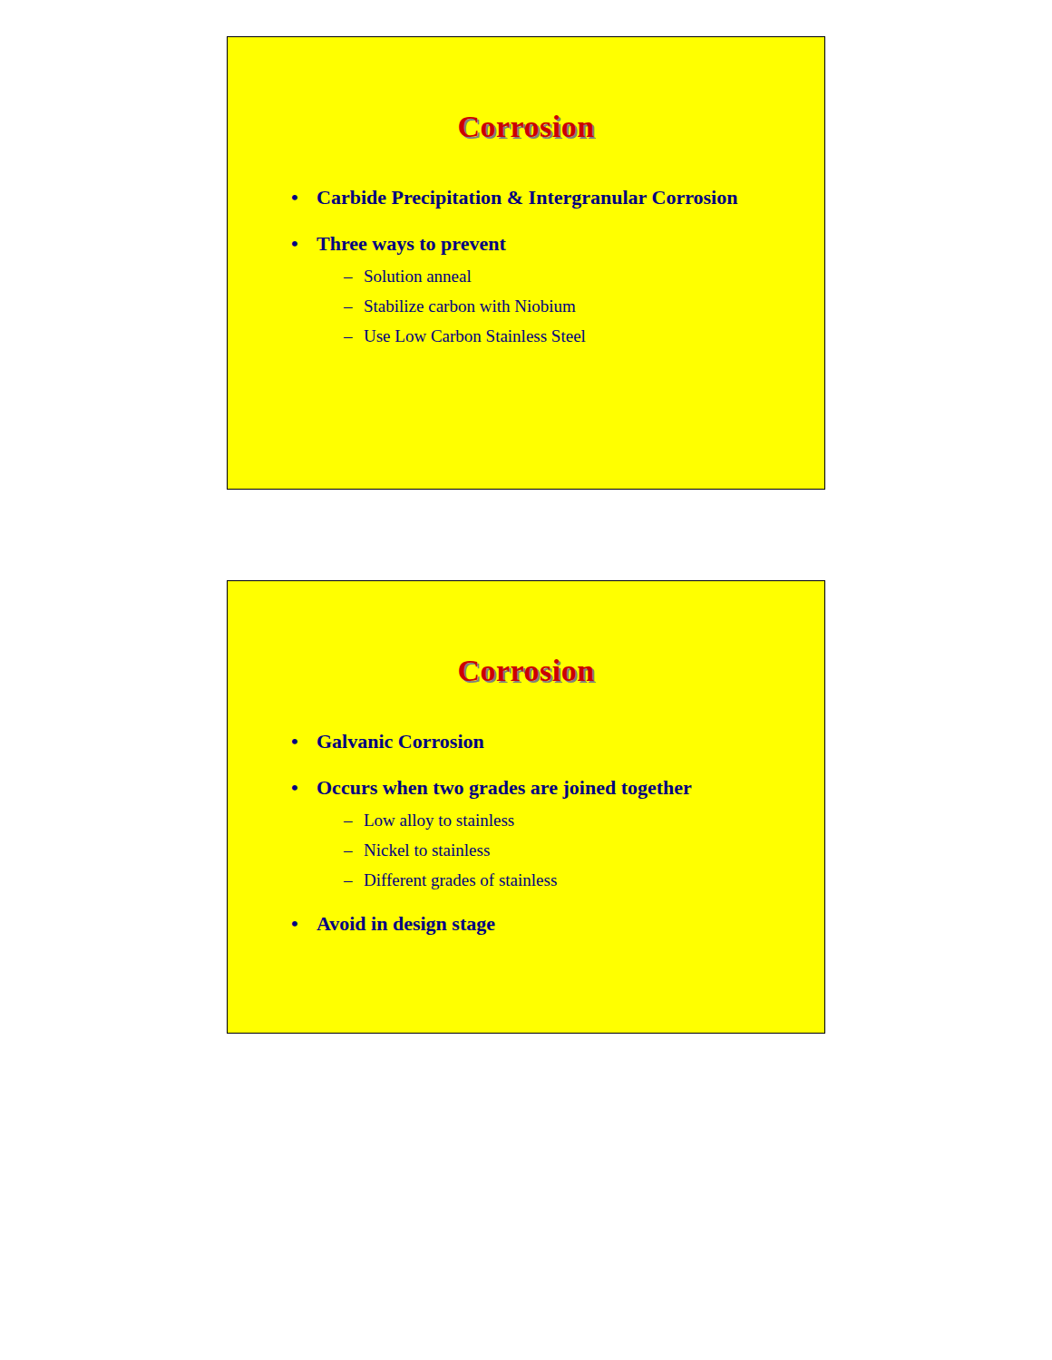Corrosion
Carbide Precipitation & Intergranular Corrosion
Three ways to prevent
Solution anneal
Stabilize carbon with Niobium
Use Low Carbon Stainless Steel
Corrosion
Galvanic Corrosion
Occurs when two grades are joined together
Low alloy to stainless
Nickel to stainless
Different grades of stainless
Avoid in design stage